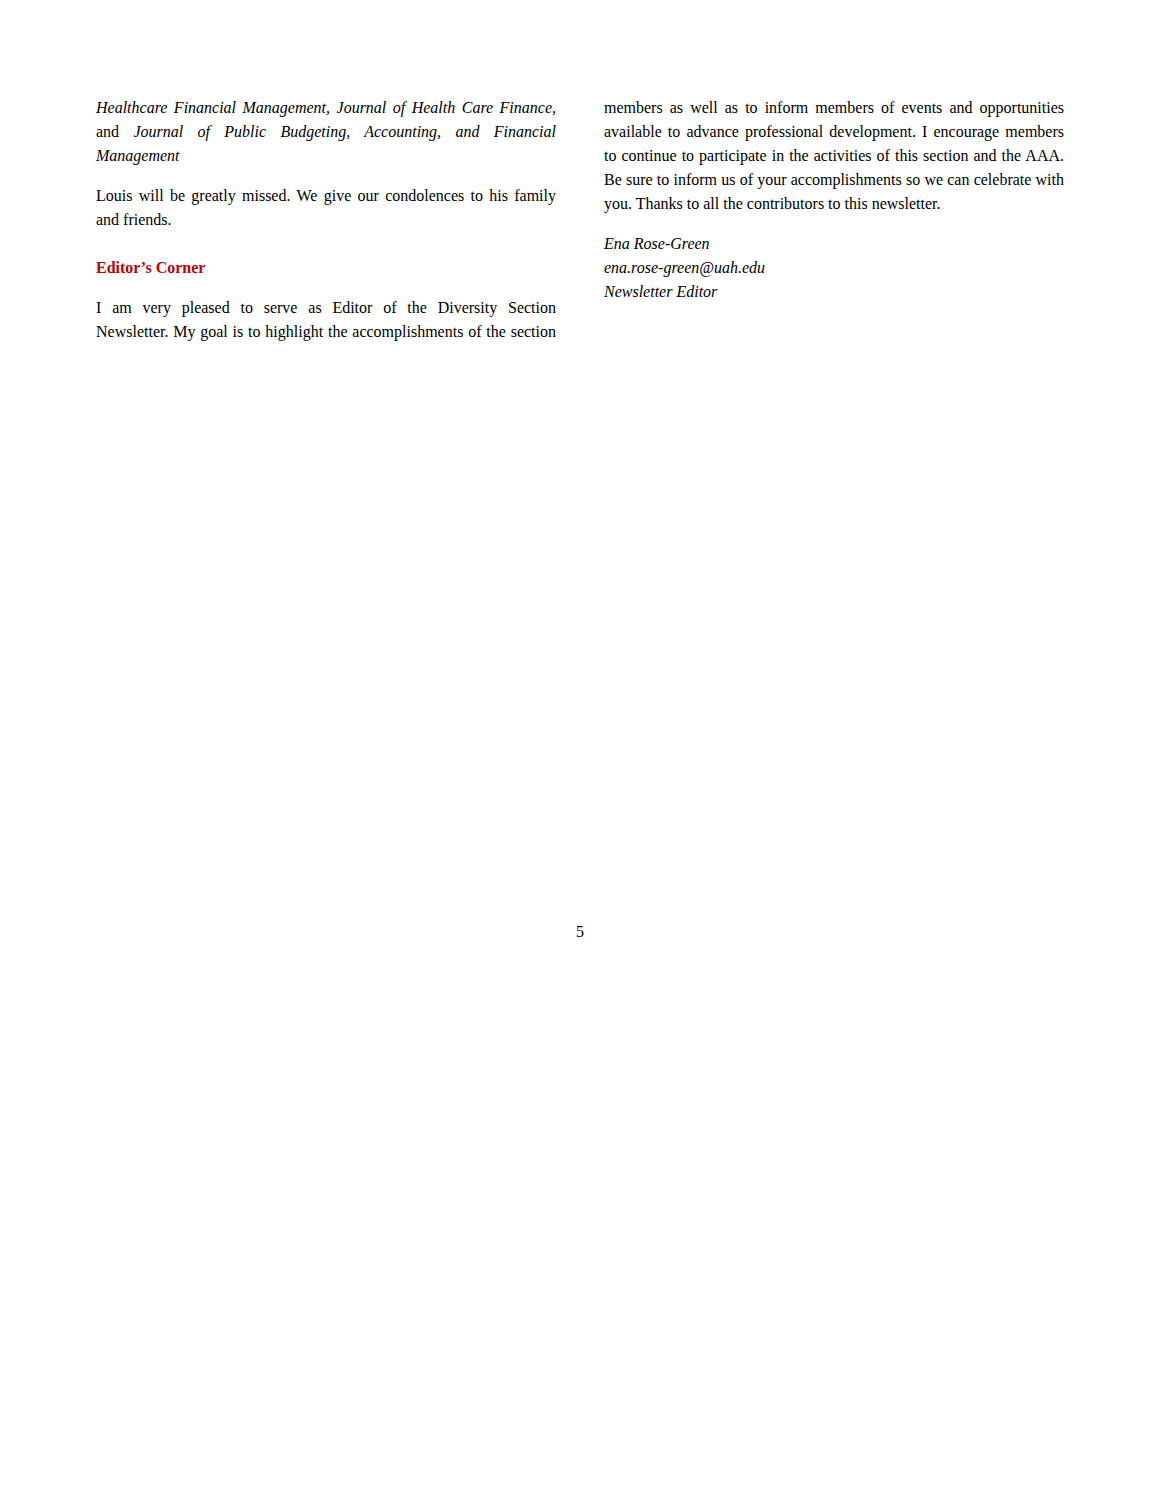Healthcare Financial Management, Journal of Health Care Finance, and Journal of Public Budgeting, Accounting, and Financial Management
Louis will be greatly missed. We give our condolences to his family and friends.
Editor’s Corner
I am very pleased to serve as Editor of the Diversity Section Newsletter. My goal is to highlight the accomplishments of the section members as well as to inform members of events and opportunities available to advance professional development. I encourage members to continue to participate in the activities of this section and the AAA. Be sure to inform us of your accomplishments so we can celebrate with you. Thanks to all the contributors to this newsletter.
Ena Rose-Green ena.rose-green@uah.edu Newsletter Editor
5